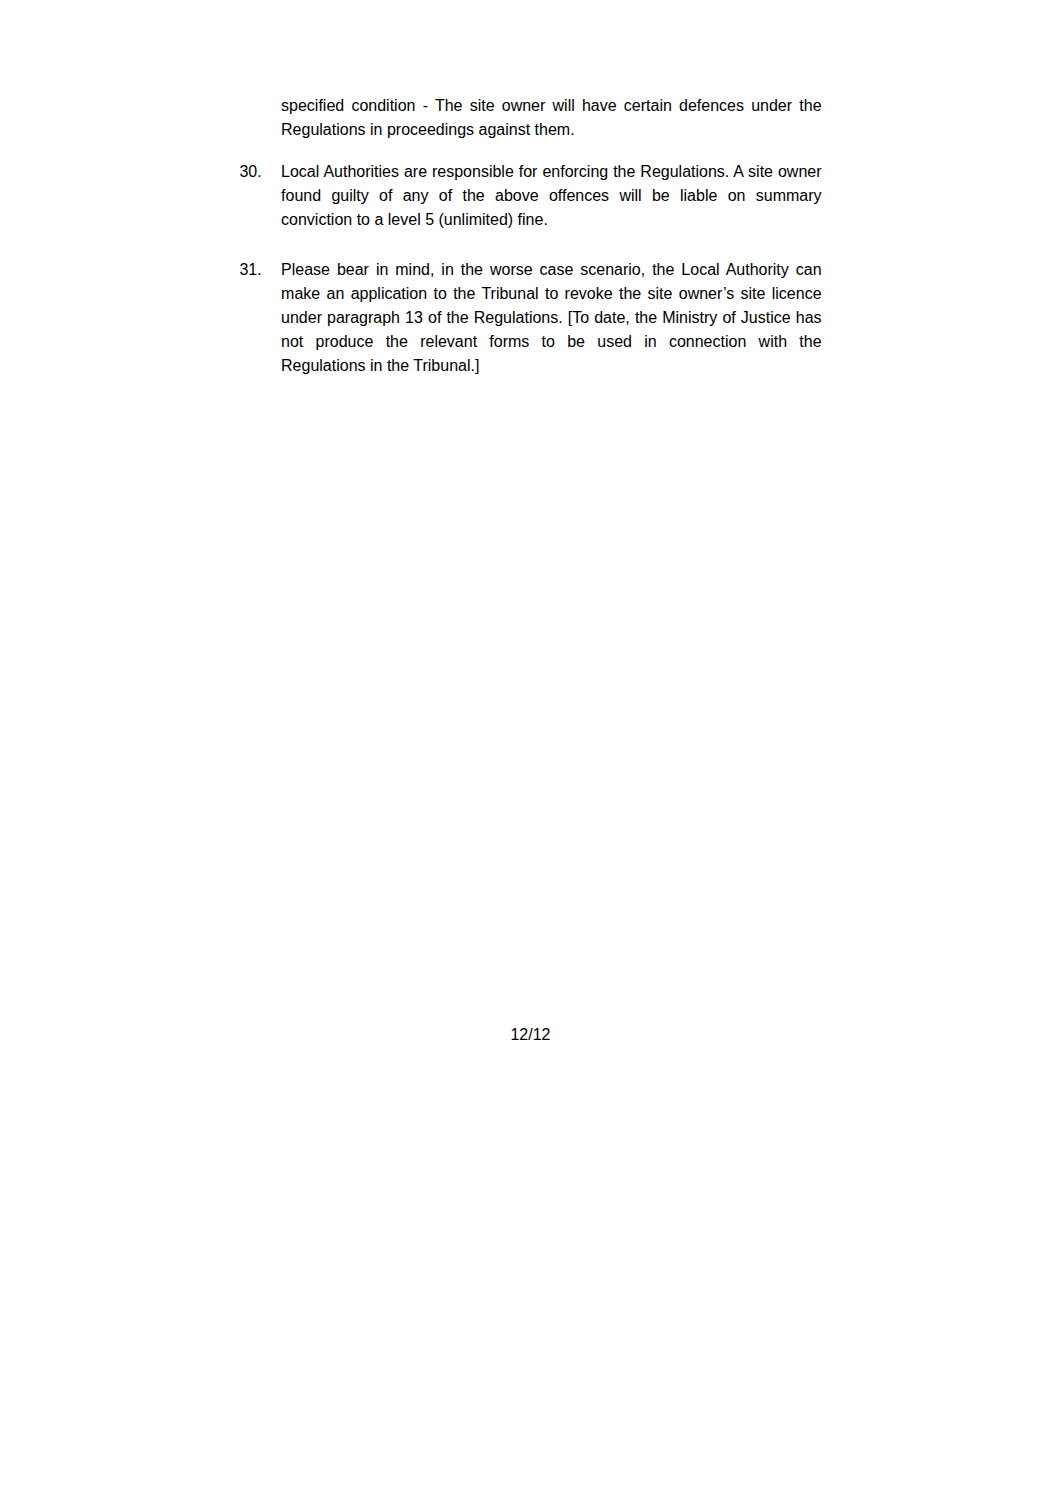specified condition - The site owner will have certain defences under the Regulations in proceedings against them.
30. Local Authorities are responsible for enforcing the Regulations. A site owner found guilty of any of the above offences will be liable on summary conviction to a level 5 (unlimited) fine.
31. Please bear in mind, in the worse case scenario, the Local Authority can make an application to the Tribunal to revoke the site owner’s site licence under paragraph 13 of the Regulations. [To date, the Ministry of Justice has not produce the relevant forms to be used in connection with the Regulations in the Tribunal.]
12/12